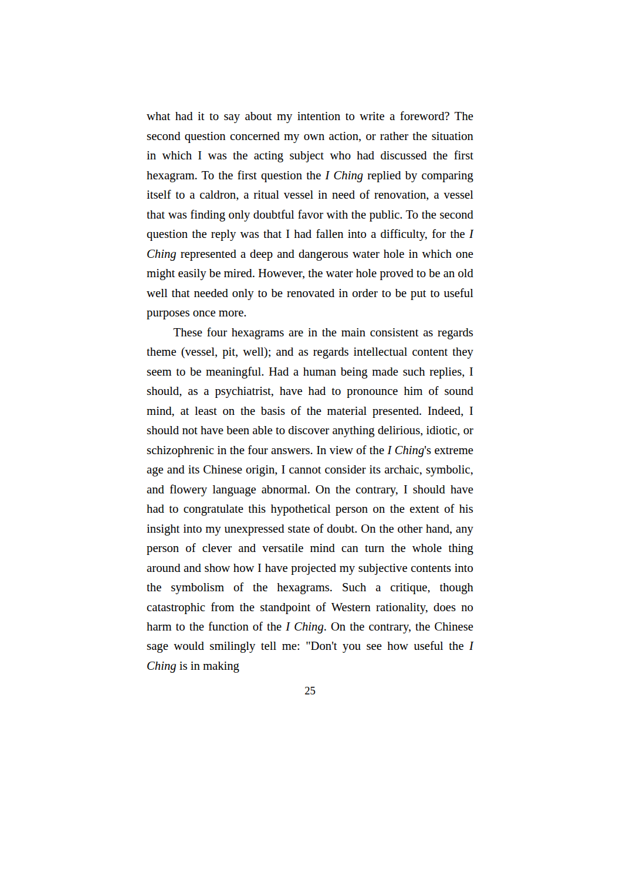what had it to say about my intention to write a foreword? The second question concerned my own action, or rather the situation in which I was the acting subject who had discussed the first hexagram. To the first question the I Ching replied by comparing itself to a caldron, a ritual vessel in need of renovation, a vessel that was finding only doubtful favor with the public. To the second question the reply was that I had fallen into a difficulty, for the I Ching represented a deep and dangerous water hole in which one might easily be mired. However, the water hole proved to be an old well that needed only to be renovated in order to be put to useful purposes once more.
These four hexagrams are in the main consistent as regards theme (vessel, pit, well); and as regards intellectual content they seem to be meaningful. Had a human being made such replies, I should, as a psychiatrist, have had to pronounce him of sound mind, at least on the basis of the material presented. Indeed, I should not have been able to discover anything delirious, idiotic, or schizophrenic in the four answers. In view of the I Ching's extreme age and its Chinese origin, I cannot consider its archaic, symbolic, and flowery language abnormal. On the contrary, I should have had to congratulate this hypothetical person on the extent of his insight into my unexpressed state of doubt. On the other hand, any person of clever and versatile mind can turn the whole thing around and show how I have projected my subjective contents into the symbolism of the hexagrams. Such a critique, though catastrophic from the standpoint of Western rationality, does no harm to the function of the I Ching. On the contrary, the Chinese sage would smilingly tell me: "Don't you see how useful the I Ching is in making
25